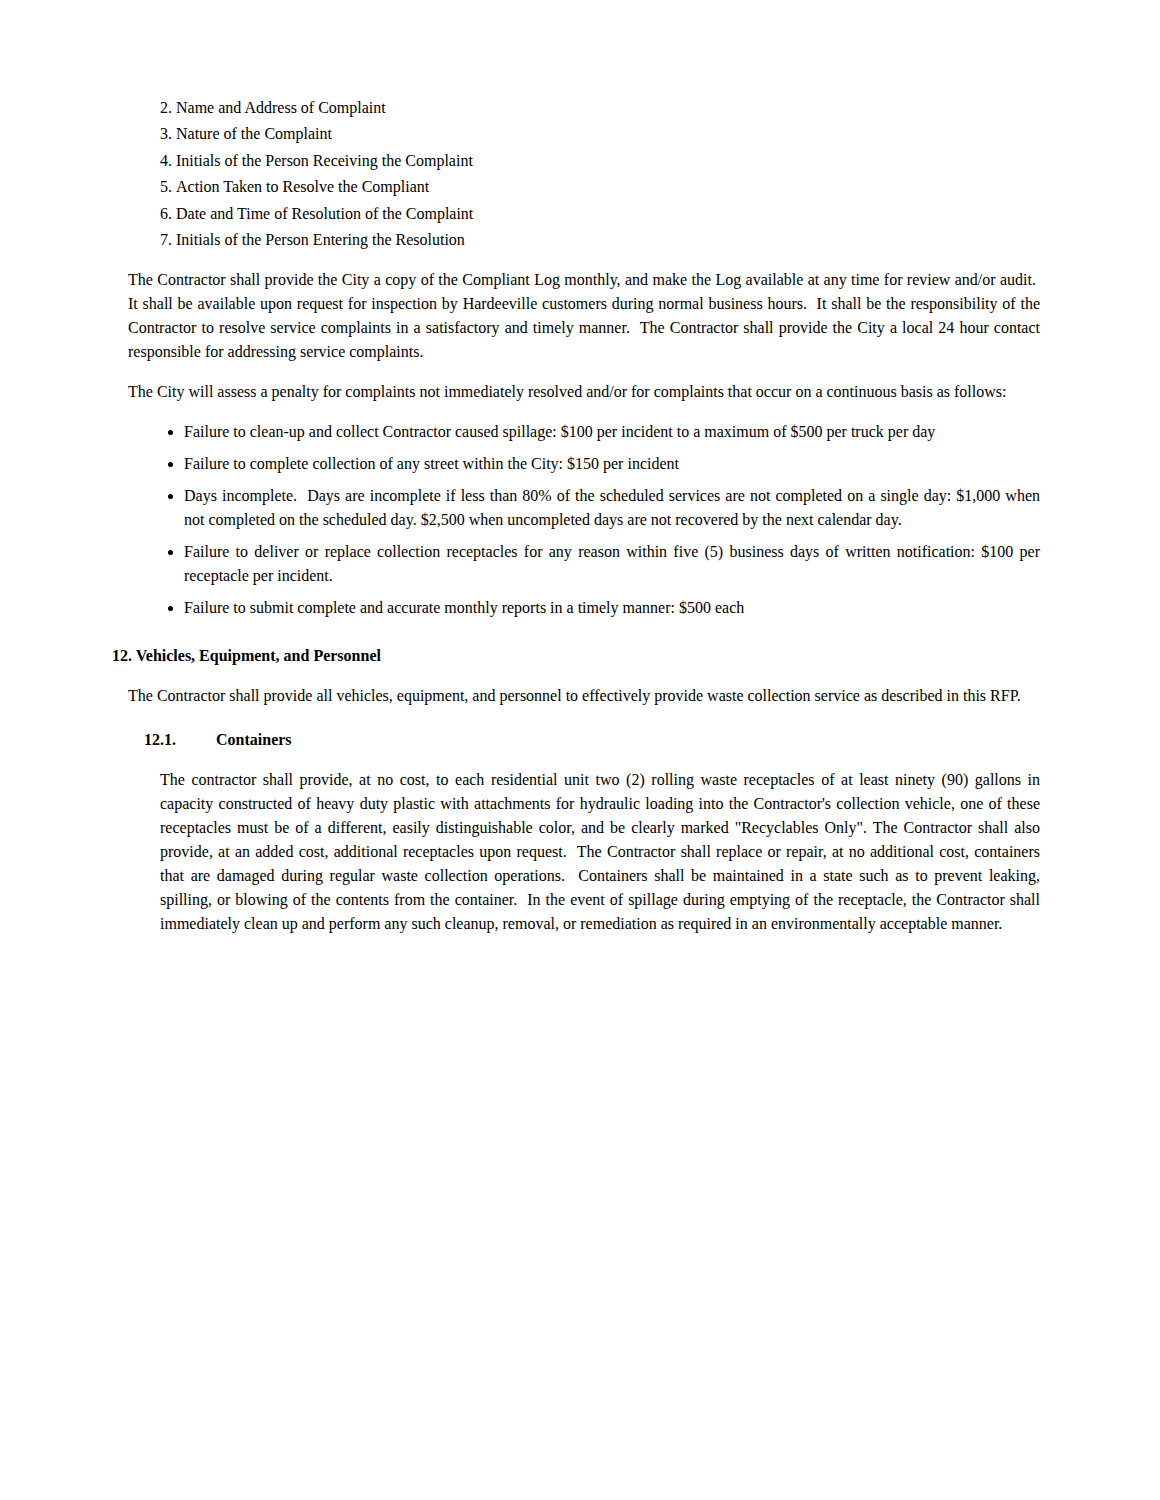Name and Address of Complaint
Nature of the Complaint
Initials of the Person Receiving the Complaint
Action Taken to Resolve the Compliant
Date and Time of Resolution of the Complaint
Initials of the Person Entering the Resolution
The Contractor shall provide the City a copy of the Compliant Log monthly, and make the Log available at any time for review and/or audit. It shall be available upon request for inspection by Hardeeville customers during normal business hours. It shall be the responsibility of the Contractor to resolve service complaints in a satisfactory and timely manner. The Contractor shall provide the City a local 24 hour contact responsible for addressing service complaints.
The City will assess a penalty for complaints not immediately resolved and/or for complaints that occur on a continuous basis as follows:
Failure to clean-up and collect Contractor caused spillage: $100 per incident to a maximum of $500 per truck per day
Failure to complete collection of any street within the City: $150 per incident
Days incomplete. Days are incomplete if less than 80% of the scheduled services are not completed on a single day: $1,000 when not completed on the scheduled day. $2,500 when uncompleted days are not recovered by the next calendar day.
Failure to deliver or replace collection receptacles for any reason within five (5) business days of written notification: $100 per receptacle per incident.
Failure to submit complete and accurate monthly reports in a timely manner: $500 each
12. Vehicles, Equipment, and Personnel
The Contractor shall provide all vehicles, equipment, and personnel to effectively provide waste collection service as described in this RFP.
12.1. Containers
The contractor shall provide, at no cost, to each residential unit two (2) rolling waste receptacles of at least ninety (90) gallons in capacity constructed of heavy duty plastic with attachments for hydraulic loading into the Contractor's collection vehicle, one of these receptacles must be of a different, easily distinguishable color, and be clearly marked "Recyclables Only". The Contractor shall also provide, at an added cost, additional receptacles upon request. The Contractor shall replace or repair, at no additional cost, containers that are damaged during regular waste collection operations. Containers shall be maintained in a state such as to prevent leaking, spilling, or blowing of the contents from the container. In the event of spillage during emptying of the receptacle, the Contractor shall immediately clean up and perform any such cleanup, removal, or remediation as required in an environmentally acceptable manner.